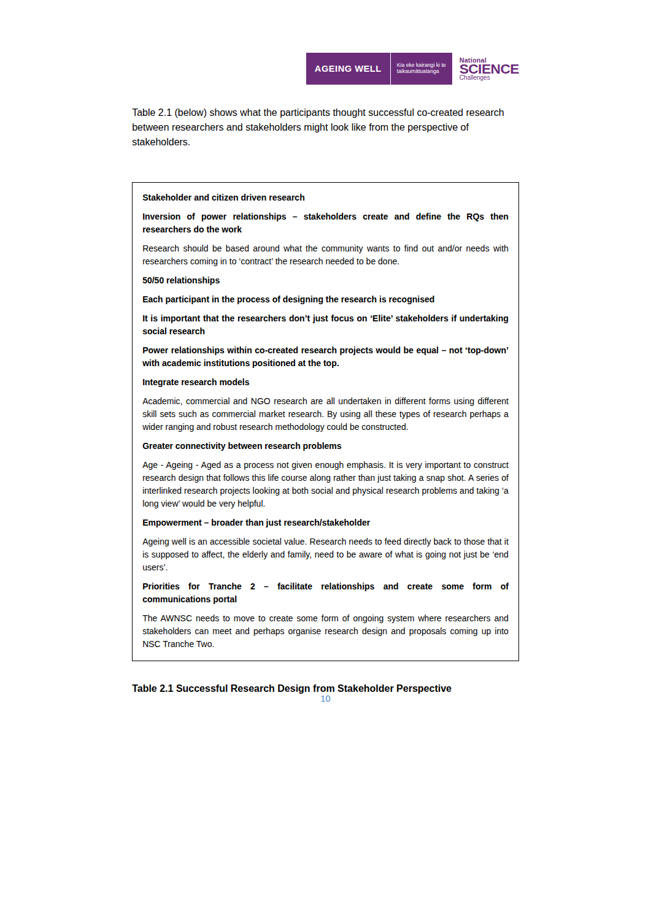AGEING WELL
Kia eke kairangi ki te
taikaumātuatanga
National SCIENCE Challenges
Table 2.1 (below) shows what the participants thought successful co-created research between researchers and stakeholders might look like from the perspective of stakeholders.
Stakeholder and citizen driven research
Inversion of power relationships – stakeholders create and define the RQs then researchers do the work
Research should be based around what the community wants to find out and/or needs with researchers coming in to ‘contract’ the research needed to be done.
50/50 relationships
Each participant in the process of designing the research is recognised
It is important that the researchers don’t just focus on ‘Elite’ stakeholders if undertaking social research
Power relationships within co-created research projects would be equal – not ‘top-down’ with academic institutions positioned at the top.
Integrate research models
Academic, commercial and NGO research are all undertaken in different forms using different skill sets such as commercial market research. By using all these types of research perhaps a wider ranging and robust research methodology could be constructed.
Greater connectivity between research problems
Age - Ageing - Aged as a process not given enough emphasis. It is very important to construct research design that follows this life course along rather than just taking a snap shot. A series of interlinked research projects looking at both social and physical research problems and taking ‘a long view’ would be very helpful.
Empowerment – broader than just research/stakeholder
Ageing well is an accessible societal value. Research needs to feed directly back to those that it is supposed to affect, the elderly and family, need to be aware of what is going not just be ‘end users’.
Priorities for Tranche 2 – facilitate relationships and create some form of communications portal
The AWNSC needs to move to create some form of ongoing system where researchers and stakeholders can meet and perhaps organise research design and proposals coming up into NSC Tranche Two.
Table 2.1 Successful Research Design from Stakeholder Perspective
10